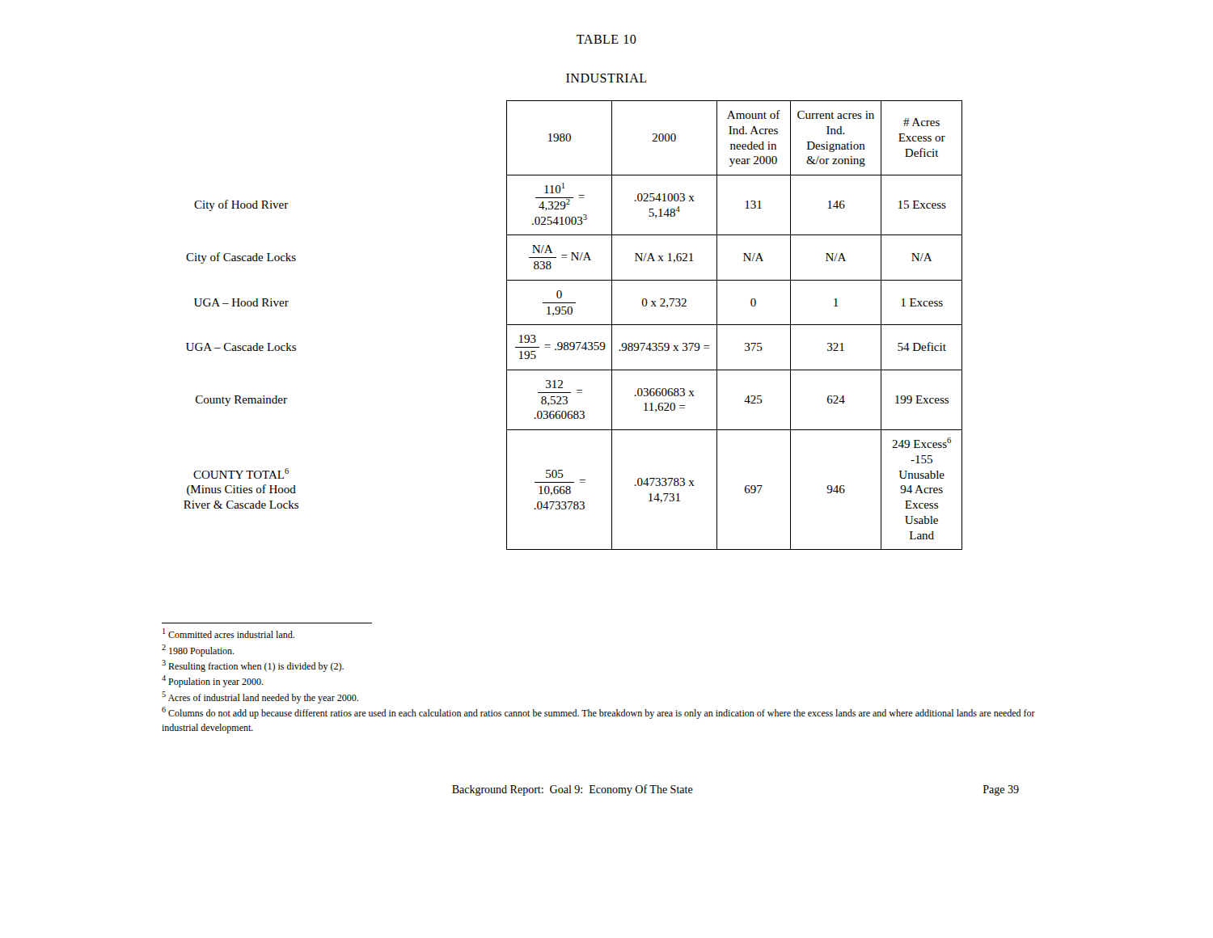TABLE 10
INDUSTRIAL
| | 1980 | 2000 | Amount of Ind. Acres needed in year 2000 | Current acres in Ind. Designation &/or zoning | # Acres Excess or Deficit |
| --- | --- | --- | --- | --- | --- |
| City of Hood River | 110 1 4,329 2 = .02541003 3 | .02541003 x 5,148 4 | 131 | 146 | 15 Excess |
| City of Cascade Locks | N/A 838 = N/A | N/A x 1,621 | N/A | N/A | N/A |
| UGA – Hood River | 0 1,950 | 0 x 2,732 | 0 | 1 | 1 Excess |
| UGA – Cascade Locks | 193 195 = .98974359 | .98974359 x 379 = | 375 | 321 | 54 Deficit |
| County Remainder | 312 8,523 = .03660683 | .03660683 x 11,620 = | 425 | 624 | 199 Excess |
| COUNTY TOTAL 6 (Minus Cities of Hood River & Cascade Locks | 505 10,668 = .04733783 | .04733783 x 14,731 | 697 | 946 | 249 Excess 6 -155 Unusable 94 Acres Excess Usable Land |
1 Committed acres industrial land.
2 1980 Population.
3 Resulting fraction when (1) is divided by (2).
4 Population in year 2000.
5 Acres of industrial land needed by the year 2000.
6 Columns do not add up because different ratios are used in each calculation and ratios cannot be summed. The breakdown by area is only an indication of where the excess lands are and where additional lands are needed for industrial development.
Background Report: Goal 9: Economy Of The State Page 39